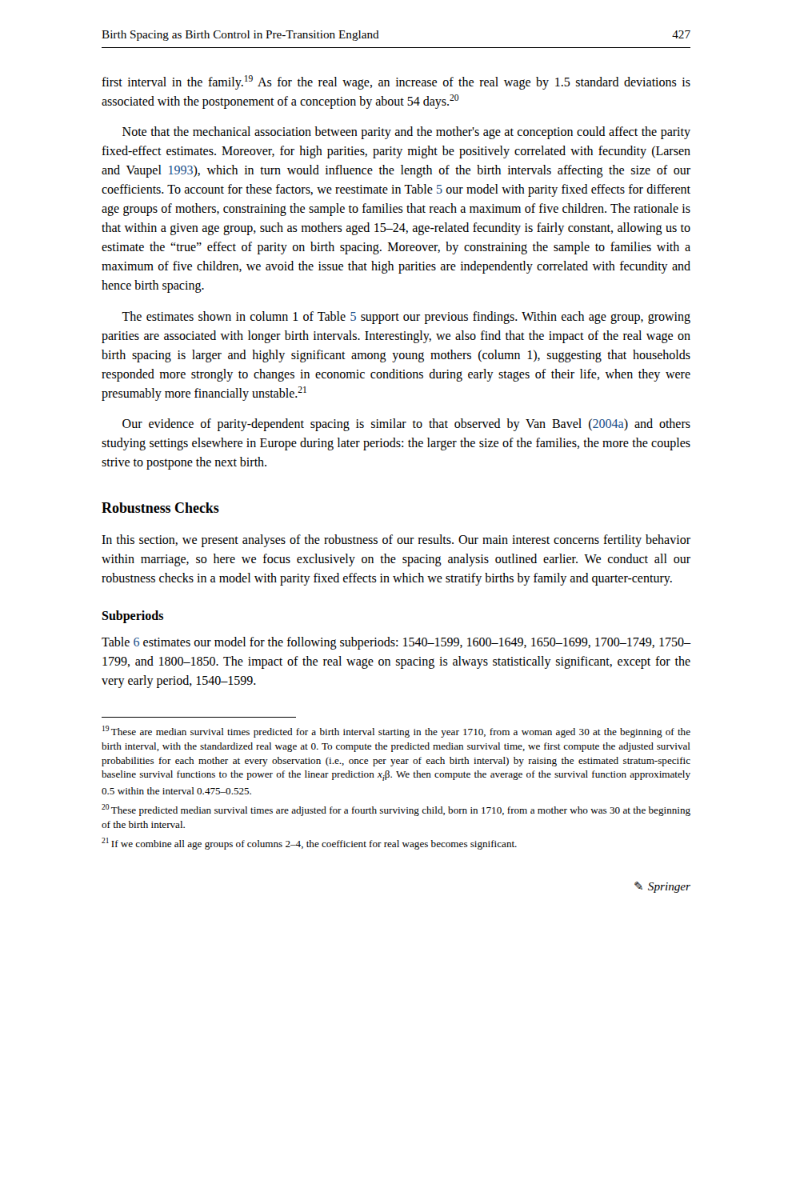Birth Spacing as Birth Control in Pre-Transition England 427
first interval in the family.19 As for the real wage, an increase of the real wage by 1.5 standard deviations is associated with the postponement of a conception by about 54 days.20
Note that the mechanical association between parity and the mother's age at conception could affect the parity fixed-effect estimates. Moreover, for high parities, parity might be positively correlated with fecundity (Larsen and Vaupel 1993), which in turn would influence the length of the birth intervals affecting the size of our coefficients. To account for these factors, we reestimate in Table 5 our model with parity fixed effects for different age groups of mothers, constraining the sample to families that reach a maximum of five children. The rationale is that within a given age group, such as mothers aged 15–24, age-related fecundity is fairly constant, allowing us to estimate the “true” effect of parity on birth spacing. Moreover, by constraining the sample to families with a maximum of five children, we avoid the issue that high parities are independently correlated with fecundity and hence birth spacing.
The estimates shown in column 1 of Table 5 support our previous findings. Within each age group, growing parities are associated with longer birth intervals. Interestingly, we also find that the impact of the real wage on birth spacing is larger and highly significant among young mothers (column 1), suggesting that households responded more strongly to changes in economic conditions during early stages of their life, when they were presumably more financially unstable.21
Our evidence of parity-dependent spacing is similar to that observed by Van Bavel (2004a) and others studying settings elsewhere in Europe during later periods: the larger the size of the families, the more the couples strive to postpone the next birth.
Robustness Checks
In this section, we present analyses of the robustness of our results. Our main interest concerns fertility behavior within marriage, so here we focus exclusively on the spacing analysis outlined earlier. We conduct all our robustness checks in a model with parity fixed effects in which we stratify births by family and quarter-century.
Subperiods
Table 6 estimates our model for the following subperiods: 1540–1599, 1600–1649, 1650–1699, 1700–1749, 1750–1799, and 1800–1850. The impact of the real wage on spacing is always statistically significant, except for the very early period, 1540–1599.
19These are median survival times predicted for a birth interval starting in the year 1710, from a woman aged 30 at the beginning of the birth interval, with the standardized real wage at 0. To compute the predicted median survival time, we first compute the adjusted survival probabilities for each mother at every observation (i.e., once per year of each birth interval) by raising the estimated stratum-specific baseline survival functions to the power of the linear prediction xiβ. We then compute the average of the survival function approximately 0.5 within the interval 0.475–0.525.
20These predicted median survival times are adjusted for a fourth surviving child, born in 1710, from a mother who was 30 at the beginning of the birth interval.
21If we combine all age groups of columns 2–4, the coefficient for real wages becomes significant.
✎Springer